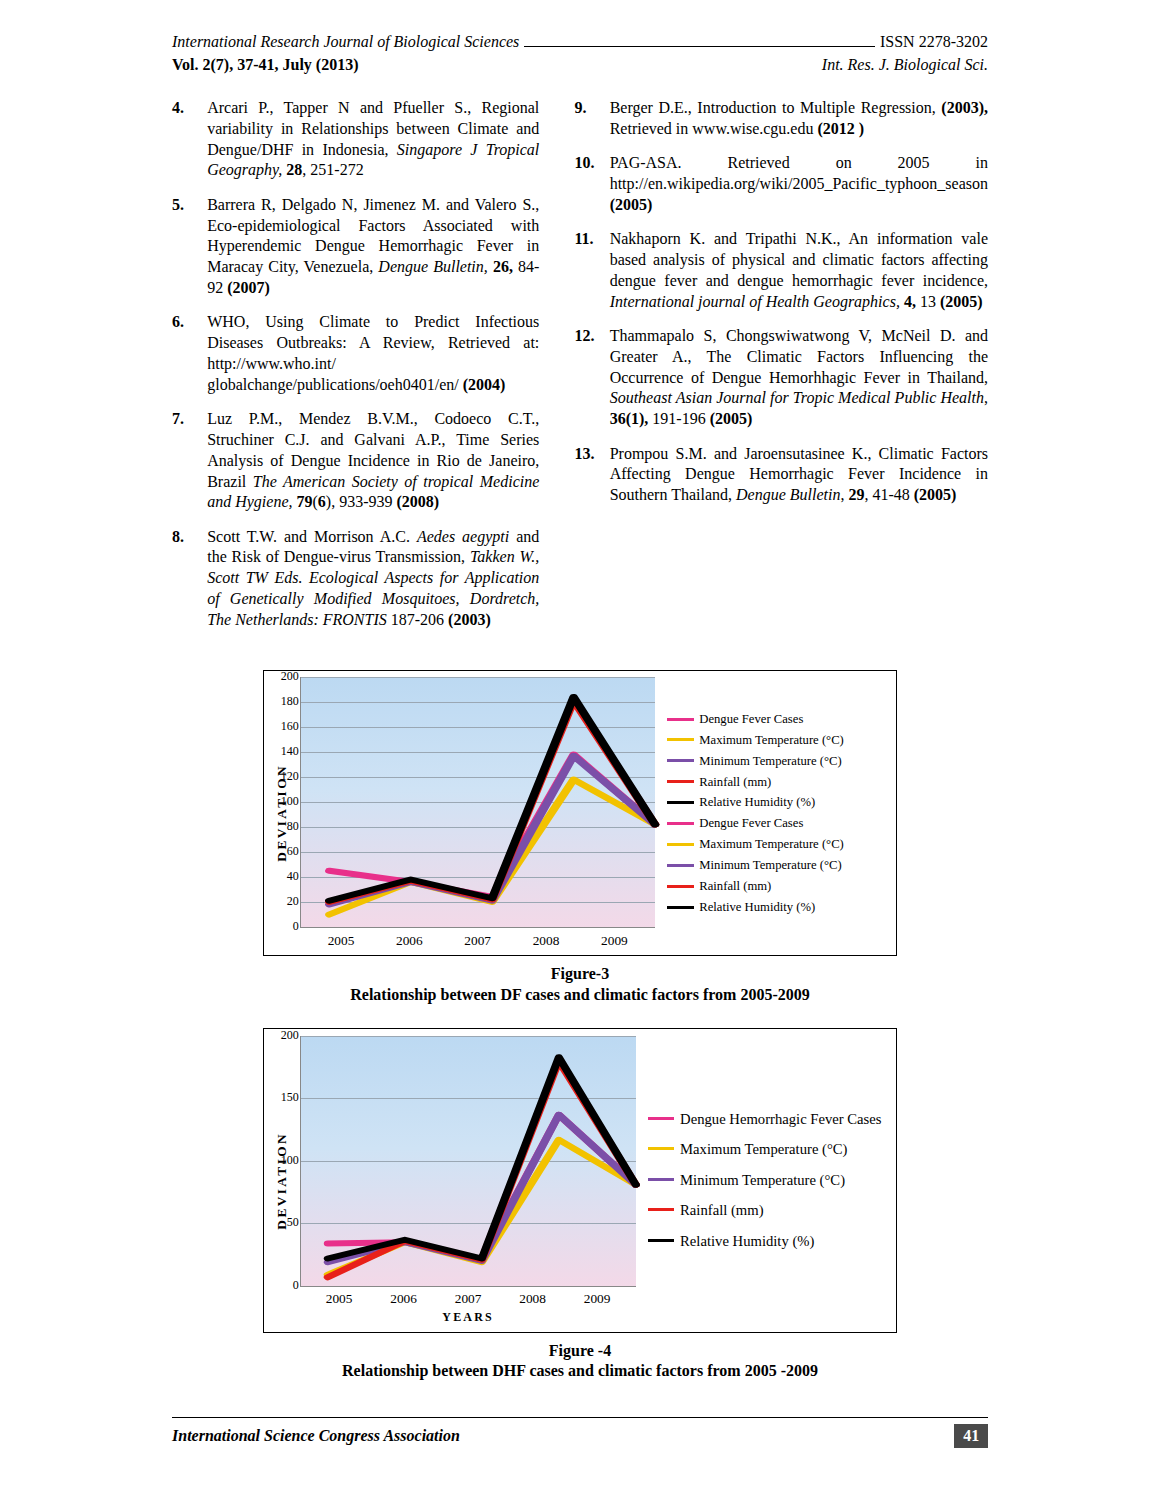International Research Journal of Biological Sciences ISSN 2278-3202
Vol. 2(7), 37-41, July (2013) Int. Res. J. Biological Sci.
4. Arcari P., Tapper N and Pfueller S., Regional variability in Relationships between Climate and Dengue/DHF in Indonesia, Singapore J Tropical Geography, 28, 251-272
5. Barrera R, Delgado N, Jimenez M. and Valero S., Eco-epidemiological Factors Associated with Hyperendemic Dengue Hemorrhagic Fever in Maracay City, Venezuela, Dengue Bulletin, 26, 84-92 (2007)
6. WHO, Using Climate to Predict Infectious Diseases Outbreaks: A Review, Retrieved at: http://www.who.int/ globalchange/publications/oeh0401/en/ (2004)
7. Luz P.M., Mendez B.V.M., Codoeco C.T., Struchiner C.J. and Galvani A.P., Time Series Analysis of Dengue Incidence in Rio de Janeiro, Brazil The American Society of tropical Medicine and Hygiene, 79(6), 933-939 (2008)
8. Scott T.W. and Morrison A.C. Aedes aegypti and the Risk of Dengue-virus Transmission, Takken W., Scott TW Eds. Ecological Aspects for Application of Genetically Modified Mosquitoes, Dordretch, The Netherlands: FRONTIS 187-206 (2003)
9. Berger D.E., Introduction to Multiple Regression, (2003), Retrieved in www.wise.cgu.edu (2012 )
10. PAG-ASA. Retrieved on 2005 in http://en.wikipedia.org/wiki/2005_Pacific_typhoon_season (2005)
11. Nakhaporn K. and Tripathi N.K., An information vale based analysis of physical and climatic factors affecting dengue fever and dengue hemorrhagic fever incidence, International journal of Health Geographics, 4, 13 (2005)
12. Thammapalo S, Chongswiwatwong V, McNeil D. and Greater A., The Climatic Factors Influencing the Occurrence of Dengue Hemorhhagic Fever in Thailand, Southeast Asian Journal for Tropic Medical Public Health, 36(1), 191-196 (2005)
13. Prompou S.M. and Jaroensutasinee K., Climatic Factors Affecting Dengue Hemorrhagic Fever Incidence in Southern Thailand, Dengue Bulletin, 29, 41-48 (2005)
DEVIATION
200 180 160 140 120 100 80 60 40 20 0
2005 2006 2007 2008 2009
Dengue Fever Cases
Maximum Temperature (°C)
Minimum Temperature (°C)
Rainfall (mm)
Relative Humidity (%)
Dengue Fever Cases
Maximum Temperature (°C)
Minimum Temperature (°C)
Rainfall (mm)
Relative Humidity (%)
Figure-3 Relationship between DF cases and climatic factors from 2005-2009
DEVIATION
200 150 100 50 0
2005 2006 2007 2008 2009
YEARS
Dengue Hemorrhagic Fever Cases
Maximum Temperature (°C)
Minimum Temperature (°C)
Rainfall (mm)
Relative Humidity (%)
Figure -4 Relationship between DHF cases and climatic factors from 2005 -2009
International Science Congress Association 41